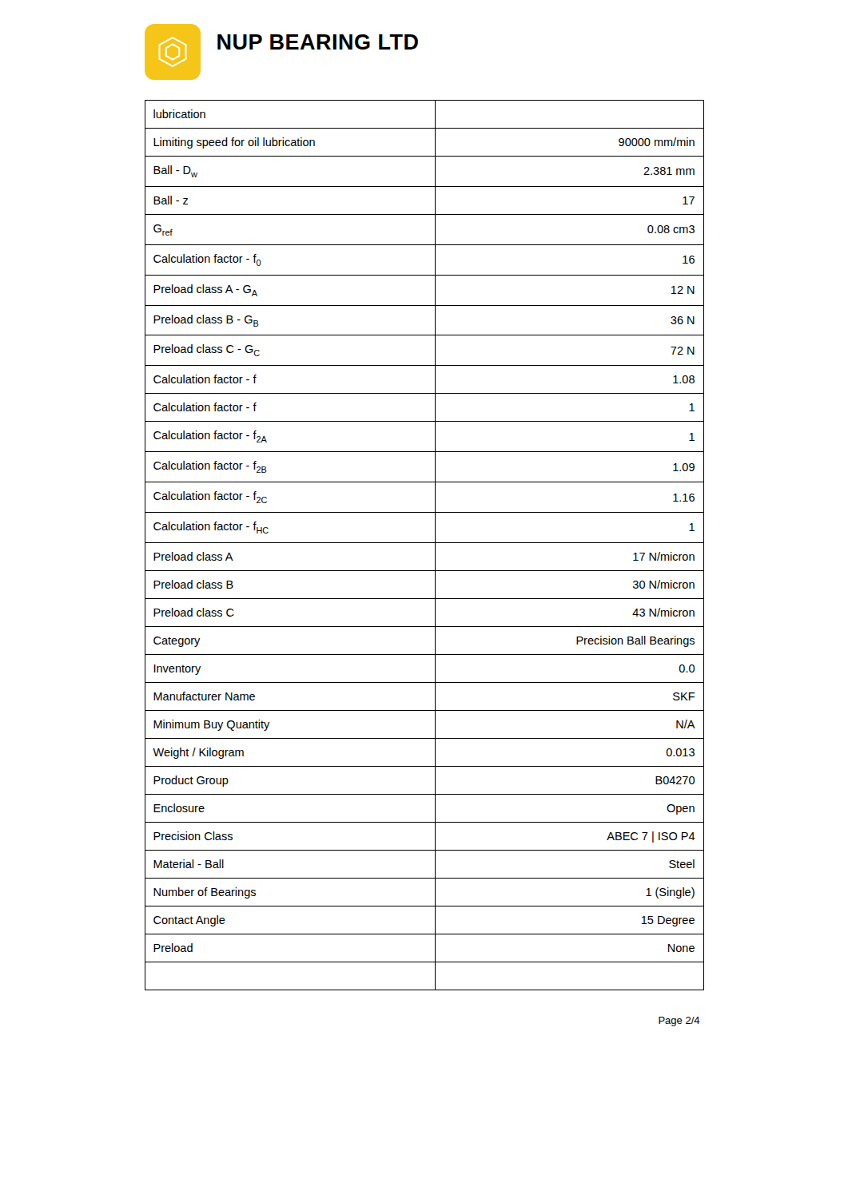NUP BEARING LTD
| lubrication | |
| Limiting speed for oil lubrication | 90000 mm/min |
| Ball - D w | 2.381 mm |
| Ball - z | 17 |
| G ref | 0.08 cm3 |
| Calculation factor - f 0 | 16 |
| Preload class A - G A | 12 N |
| Preload class B - G B | 36 N |
| Preload class C - G C | 72 N |
| Calculation factor - f | 1.08 |
| Calculation factor - f | 1 |
| Calculation factor - f 2A | 1 |
| Calculation factor - f 2B | 1.09 |
| Calculation factor - f 2C | 1.16 |
| Calculation factor - f HC | 1 |
| Preload class A | 17 N/micron |
| Preload class B | 30 N/micron |
| Preload class C | 43 N/micron |
| Category | Precision Ball Bearings |
| Inventory | 0.0 |
| Manufacturer Name | SKF |
| Minimum Buy Quantity | N/A |
| Weight / Kilogram | 0.013 |
| Product Group | B04270 |
| Enclosure | Open |
| Precision Class | ABEC 7 / ISO P4 |
| Material - Ball | Steel |
| Number of Bearings | 1 (Single) |
| Contact Angle | 15 Degree |
| Preload | None |
Page 2/4